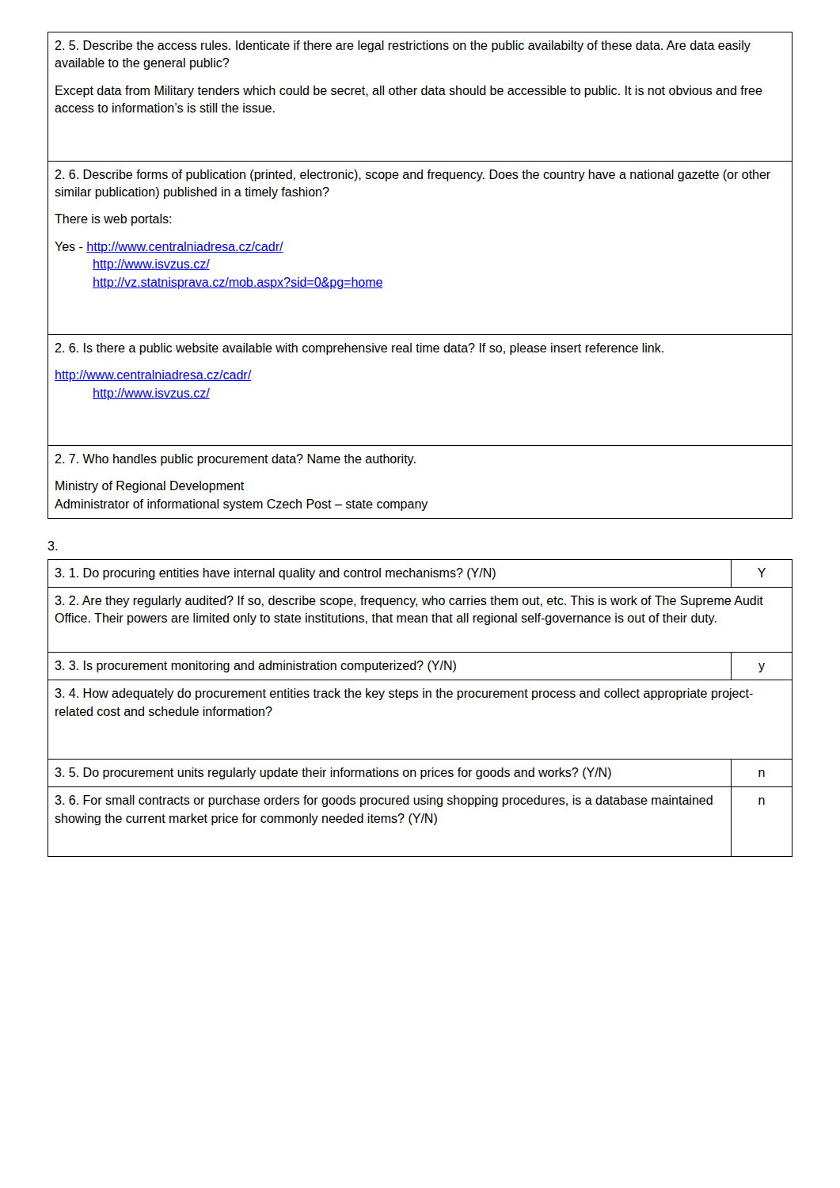| 2. 5. Describe the access rules. Identicate if there are legal restrictions on the public availabilty of these data. Are data easily available to the general public? Except data from Military tenders which could be secret, all other data should be accessible to public. It is not obvious and free access to information’s is still the issue. |
| 2. 6. Describe forms of publication (printed, electronic), scope and frequency. Does the country have a national gazette (or other similar publication) published in a timely fashion? There is web portals: Yes - http://www.centralniadresa.cz/cadr/ http://www.isvzus.cz/ http://vz.statnisprava.cz/mob.aspx?sid=0&pg=home |
| 2. 6. Is there a public website available with comprehensive real time data? If so, please insert reference link. http://www.centralniadresa.cz/cadr/ http://www.isvzus.cz/ |
| 2. 7. Who handles public procurement data? Name the authority. Ministry of Regional Development Administrator of informational system Czech Post – state company |
3.
| 3. 1. Do procuring entities have internal quality and control mechanisms? (Y/N) | Y |
| 3. 2. Are they regularly audited? If so, describe scope, frequency, who carries them out, etc. This is work of The Supreme Audit Office. Their powers are limited only to state institutions, that mean that all regional self-governance is out of their duty. |
| 3. 3. Is procurement monitoring and administration computerized? (Y/N) | y |
| 3. 4. How adequately do procurement entities track the key steps in the procurement process and collect appropriate project-related cost and schedule information? |
| 3. 5. Do procurement units regularly update their informations on prices for goods and works? (Y/N) | n |
| 3. 6. For small contracts or purchase orders for goods procured using shopping procedures, is a database maintained showing the current market price for commonly needed items? (Y/N) | n |